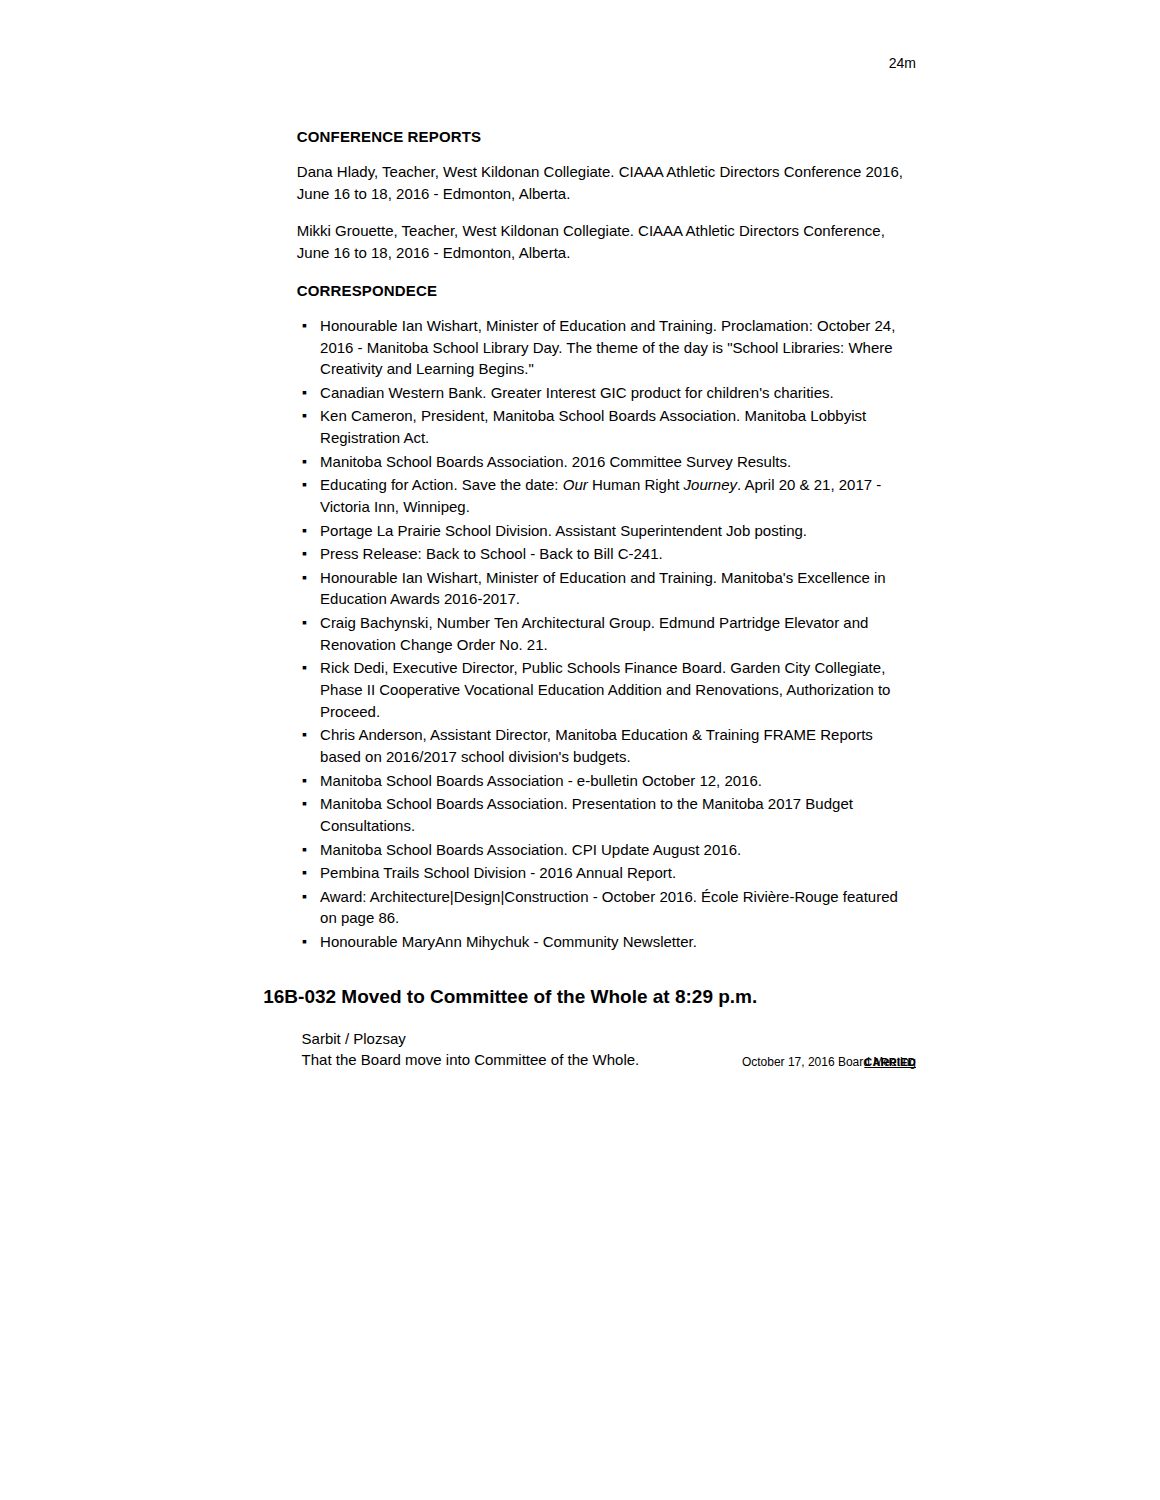24m
CONFERENCE REPORTS
Dana Hlady, Teacher, West Kildonan Collegiate. CIAAA Athletic Directors Conference 2016, June 16 to 18, 2016 - Edmonton, Alberta.
Mikki Grouette, Teacher, West Kildonan Collegiate. CIAAA Athletic Directors Conference, June 16 to 18, 2016 - Edmonton, Alberta.
CORRESPONDECE
Honourable Ian Wishart, Minister of Education and Training. Proclamation: October 24, 2016 - Manitoba School Library Day. The theme of the day is "School Libraries: Where Creativity and Learning Begins."
Canadian Western Bank. Greater Interest GIC product for children's charities.
Ken Cameron, President, Manitoba School Boards Association. Manitoba Lobbyist Registration Act.
Manitoba School Boards Association. 2016 Committee Survey Results.
Educating for Action. Save the date: Our Human Right Journey. April 20 & 21, 2017 - Victoria Inn, Winnipeg.
Portage La Prairie School Division. Assistant Superintendent Job posting.
Press Release: Back to School - Back to Bill C-241.
Honourable Ian Wishart, Minister of Education and Training. Manitoba's Excellence in Education Awards 2016-2017.
Craig Bachynski, Number Ten Architectural Group. Edmund Partridge Elevator and Renovation Change Order No. 21.
Rick Dedi, Executive Director, Public Schools Finance Board. Garden City Collegiate, Phase II Cooperative Vocational Education Addition and Renovations, Authorization to Proceed.
Chris Anderson, Assistant Director, Manitoba Education & Training FRAME Reports based on 2016/2017 school division's budgets.
Manitoba School Boards Association - e-bulletin October 12, 2016.
Manitoba School Boards Association. Presentation to the Manitoba 2017 Budget Consultations.
Manitoba School Boards Association. CPI Update August 2016.
Pembina Trails School Division - 2016 Annual Report.
Award: Architecture|Design|Construction - October 2016. École Rivière-Rouge featured on page 86.
Honourable MaryAnn Mihychuk - Community Newsletter.
16B-032 Moved to Committee of the Whole at 8:29 p.m.
Sarbit / Plozsay
That the Board move into Committee of the Whole.
CARRIED
October 17, 2016 Board Meeting